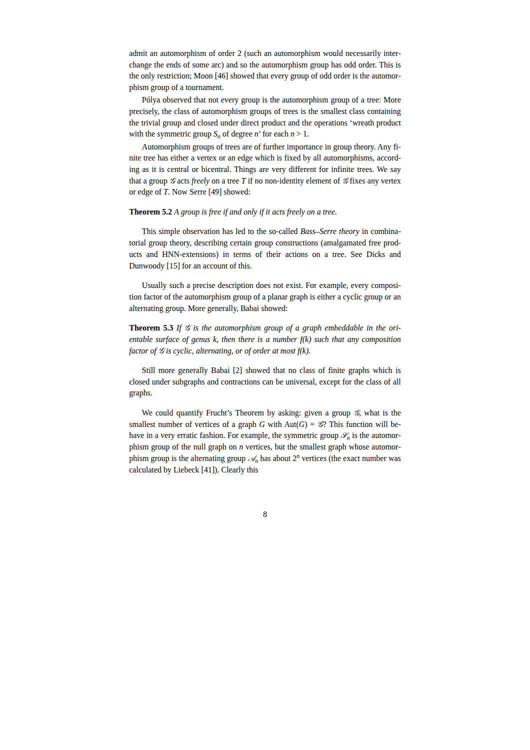admit an automorphism of order 2 (such an automorphism would necessarily interchange the ends of some arc) and so the automorphism group has odd order. This is the only restriction; Moon [46] showed that every group of odd order is the automorphism group of a tournament.
Pólya observed that not every group is the automorphism group of a tree: More precisely, the class of automorphism groups of trees is the smallest class containing the trivial group and closed under direct product and the operations ‘wreath product with the symmetric group Sn of degree n’ for each n > 1.
Automorphism groups of trees are of further importance in group theory. Any finite tree has either a vertex or an edge which is fixed by all automorphisms, according as it is central or bicentral. Things are very different for infinite trees. We say that a group 𝒢 acts freely on a tree T if no non-identity element of 𝒢 fixes any vertex or edge of T. Now Serre [49] showed:
Theorem 5.2 A group is free if and only if it acts freely on a tree.
This simple observation has led to the so-called Bass–Serre theory in combinatorial group theory, describing certain group constructions (amalgamated free products and HNN-extensions) in terms of their actions on a tree. See Dicks and Dunwoody [15] for an account of this.
Usually such a precise description does not exist. For example, every composition factor of the automorphism group of a planar graph is either a cyclic group or an alternating group. More generally, Babai showed:
Theorem 5.3 If 𝒢 is the automorphism group of a graph embeddable in the orientable surface of genus k, then there is a number f(k) such that any composition factor of 𝒢 is cyclic, alternating, or of order at most f(k).
Still more generally Babai [2] showed that no class of finite graphs which is closed under subgraphs and contractions can be universal, except for the class of all graphs.
We could quantify Frucht’s Theorem by asking: given a group 𝒢, what is the smallest number of vertices of a graph G with Aut(G) = 𝒢? This function will behave in a very erratic fashion. For example, the symmetric group 𝒮n is the automorphism group of the null graph on n vertices, but the smallest graph whose automorphism group is the alternating group 𝒜n has about 2n vertices (the exact number was calculated by Liebeck [41]). Clearly this
8